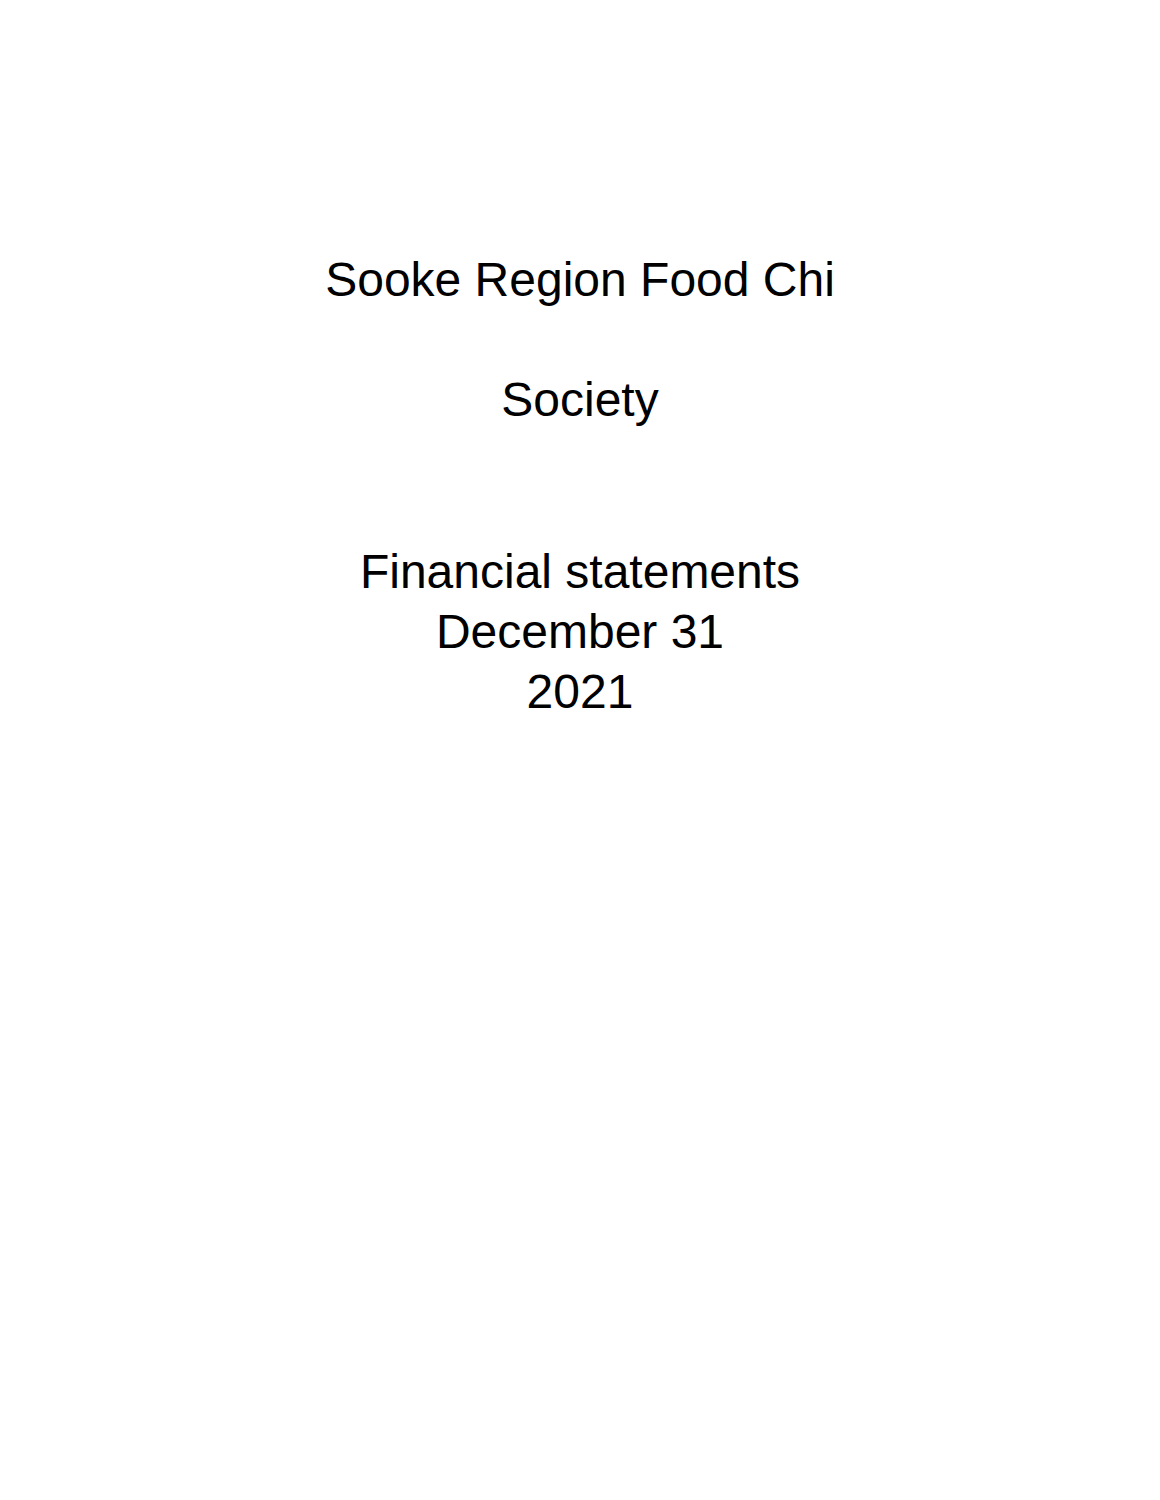Sooke Region Food Chi
Society
Financial statements
December 31
2021